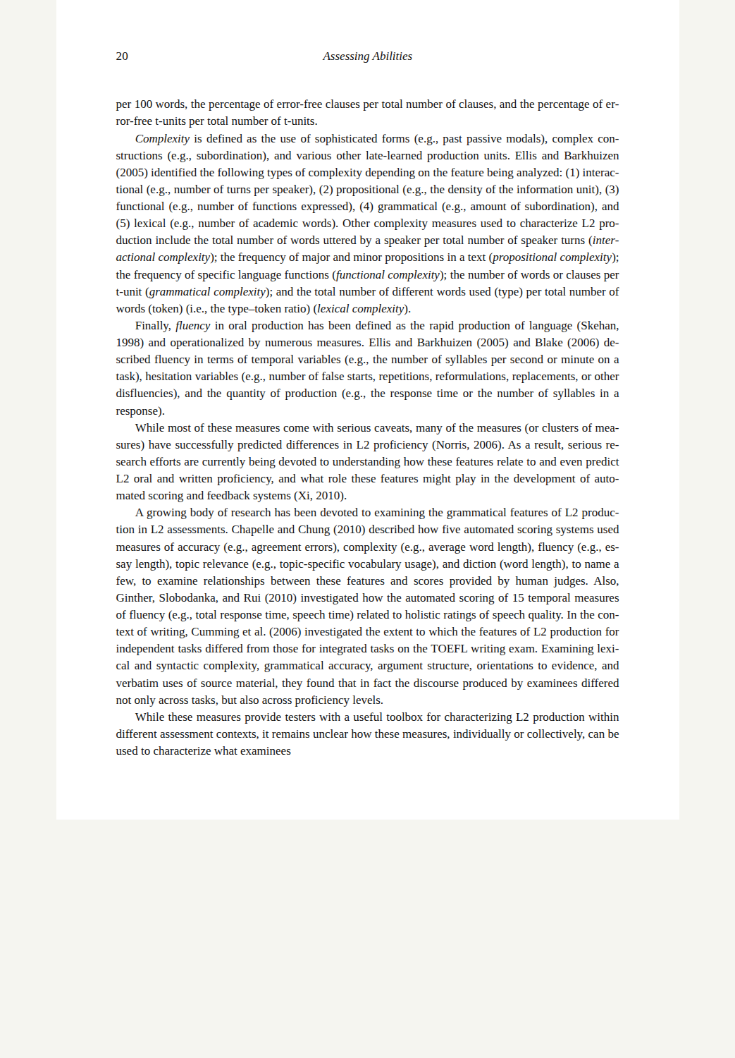20 Assessing Abilities
per 100 words, the percentage of error-free clauses per total number of clauses, and the percentage of error-free t-units per total number of t-units.
Complexity is defined as the use of sophisticated forms (e.g., past passive modals), complex constructions (e.g., subordination), and various other late-learned production units. Ellis and Barkhuizen (2005) identified the following types of complexity depending on the feature being analyzed: (1) interactional (e.g., number of turns per speaker), (2) propositional (e.g., the density of the information unit), (3) functional (e.g., number of functions expressed), (4) grammatical (e.g., amount of subordination), and (5) lexical (e.g., number of academic words). Other complexity measures used to characterize L2 production include the total number of words uttered by a speaker per total number of speaker turns (interactional complexity); the frequency of major and minor propositions in a text (propositional complexity); the frequency of specific language functions (functional complexity); the number of words or clauses per t-unit (grammatical complexity); and the total number of different words used (type) per total number of words (token) (i.e., the type–token ratio) (lexical complexity).
Finally, fluency in oral production has been defined as the rapid production of language (Skehan, 1998) and operationalized by numerous measures. Ellis and Barkhuizen (2005) and Blake (2006) described fluency in terms of temporal variables (e.g., the number of syllables per second or minute on a task), hesitation variables (e.g., number of false starts, repetitions, reformulations, replacements, or other disfluencies), and the quantity of production (e.g., the response time or the number of syllables in a response).
While most of these measures come with serious caveats, many of the measures (or clusters of measures) have successfully predicted differences in L2 proficiency (Norris, 2006). As a result, serious research efforts are currently being devoted to understanding how these features relate to and even predict L2 oral and written proficiency, and what role these features might play in the development of automated scoring and feedback systems (Xi, 2010).
A growing body of research has been devoted to examining the grammatical features of L2 production in L2 assessments. Chapelle and Chung (2010) described how five automated scoring systems used measures of accuracy (e.g., agreement errors), complexity (e.g., average word length), fluency (e.g., essay length), topic relevance (e.g., topic-specific vocabulary usage), and diction (word length), to name a few, to examine relationships between these features and scores provided by human judges. Also, Ginther, Slobodanka, and Rui (2010) investigated how the automated scoring of 15 temporal measures of fluency (e.g., total response time, speech time) related to holistic ratings of speech quality. In the context of writing, Cumming et al. (2006) investigated the extent to which the features of L2 production for independent tasks differed from those for integrated tasks on the TOEFL writing exam. Examining lexical and syntactic complexity, grammatical accuracy, argument structure, orientations to evidence, and verbatim uses of source material, they found that in fact the discourse produced by examinees differed not only across tasks, but also across proficiency levels.
While these measures provide testers with a useful toolbox for characterizing L2 production within different assessment contexts, it remains unclear how these measures, individually or collectively, can be used to characterize what examinees